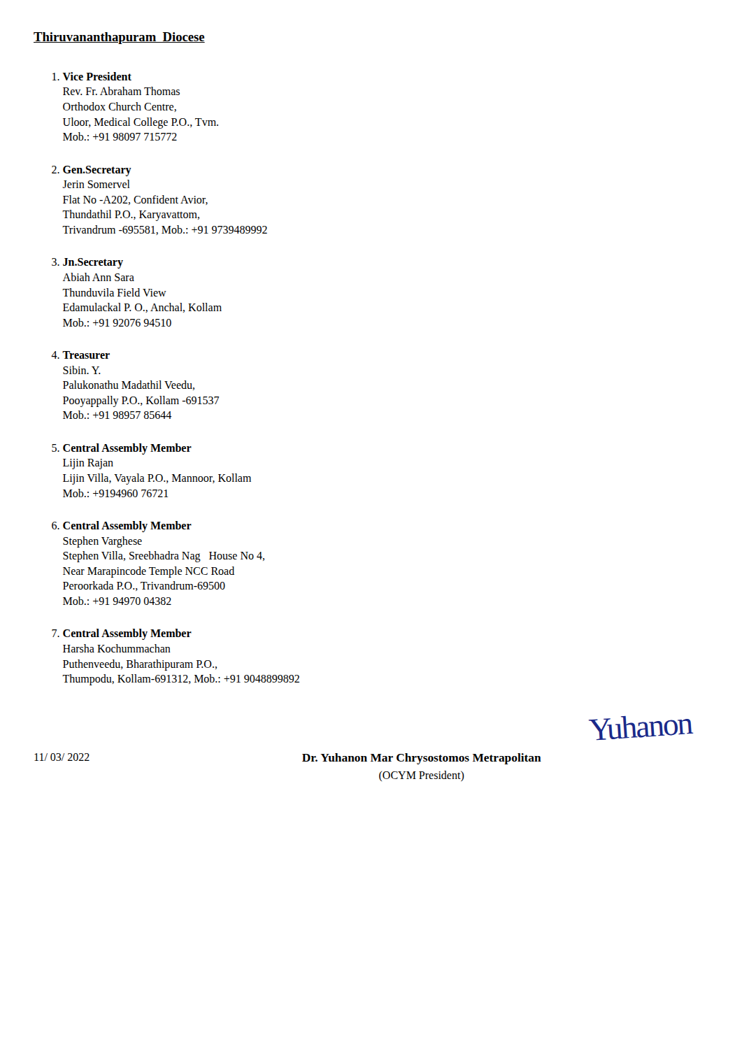Thiruvananthapuram Diocese
Vice President
Rev. Fr. Abraham Thomas Orthodox Church Centre, Uloor, Medical College P.O., Tvm. Mob.: +91 98097 715772
Gen.Secretary
Jerin Somervel Flat No -A202, Confident Avior, Thundathil P.O., Karyavattom, Trivandrum -695581, Mob.: +91 9739489992
Jn.Secretary
Abiah Ann Sara Thunduvila Field View Edamulackal P. O., Anchal, Kollam Mob.: +91 92076 94510
Treasurer
Sibin. Y. Palukonathu Madathil Veedu, Pooyappally P.O., Kollam -691537 Mob.: +91 98957 85644
Central Assembly Member
Lijin Rajan Lijin Villa, Vayala P.O., Mannoor, Kollam Mob.: +9194960 76721
Central Assembly Member
Stephen Varghese Stephen Villa, Sreebhadra Nag House No 4, Near Marapincode Temple NCC Road Peroorkada P.O., Trivandrum-69500 Mob.: +91 94970 04382
Central Assembly Member
Harsha Kochummachan Puthenveedu, Bharathipuram P.O., Thumpodu, Kollam-691312, Mob.: +91 9048899892
Yuhanon
11/ 03/ 2022
Dr. Yuhanon Mar Chrysostomos Metrapolitan
(OCYM President)